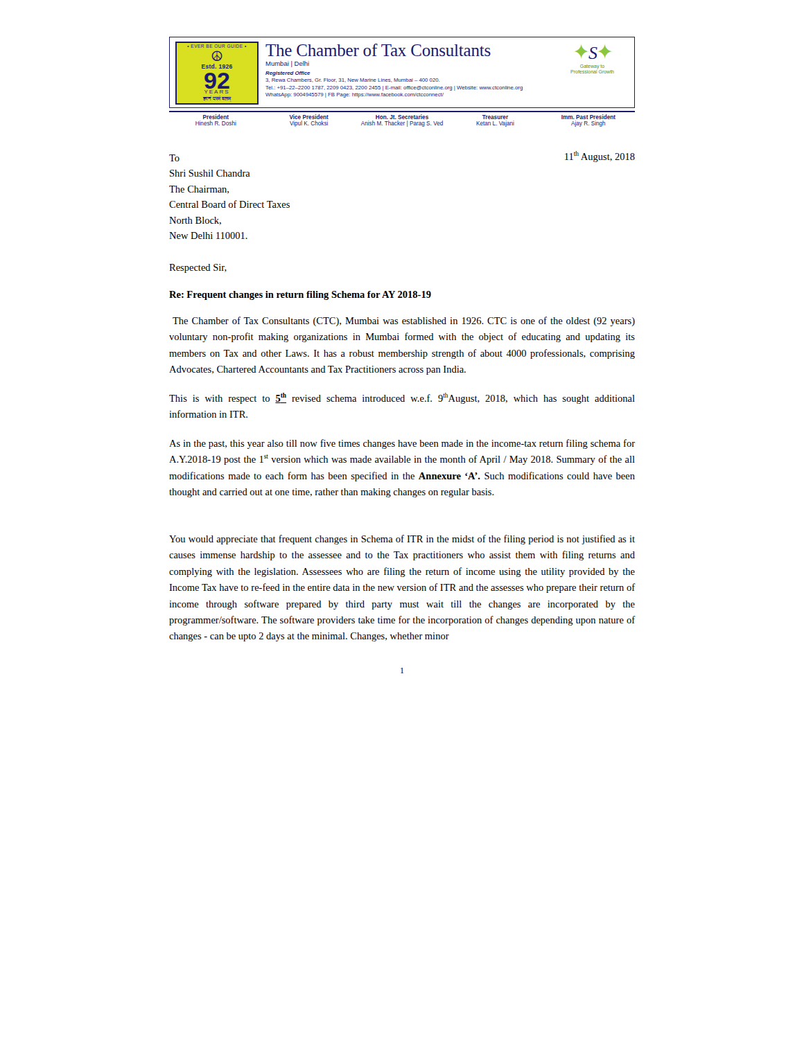• EVER BE OUR GUIDE •
☮
Estd. 1926
92
YEARS
ज्ञानं परमं बलम्
The Chamber of Tax Consultants
Mumbai | Delhi
Registered Office
3, Rewa Chambers, Gr. Floor, 31, New Marine Lines, Mumbai – 400 020.
Tel.: +91–22–2200 1787, 2209 0423, 2200 2455 | E-mail: office@ctconline.org | Website: www.ctconline.org
WhatsApp: 9004945579 | FB Page: https://www.facebook.com/ctcconnect/
✦S✦
Gateway to
Professional Growth
President Hinesh R. Doshi
Vice President Vipul K. Choksi
Hon. Jt. Secretaries Anish M. Thacker | Parag S. Ved
Treasurer Ketan L. Vajani
Imm. Past President Ajay R. Singh
To
Shri Sushil Chandra
The Chairman,
Central Board of Direct Taxes
North Block,
New Delhi 110001.
11th August, 2018
Respected Sir,
Re: Frequent changes in return filing Schema for AY 2018-19
The Chamber of Tax Consultants (CTC), Mumbai was established in 1926. CTC is one of the oldest (92 years) voluntary non-profit making organizations in Mumbai formed with the object of educating and updating its members on Tax and other Laws. It has a robust membership strength of about 4000 professionals, comprising Advocates, Chartered Accountants and Tax Practitioners across pan India.
This is with respect to 5th revised schema introduced w.e.f. 9thAugust, 2018, which has sought additional information in ITR.
As in the past, this year also till now five times changes have been made in the income-tax return filing schema for A.Y.2018-19 post the 1st version which was made available in the month of April / May 2018. Summary of the all modifications made to each form has been specified in the Annexure ‘A’. Such modifications could have been thought and carried out at one time, rather than making changes on regular basis.
You would appreciate that frequent changes in Schema of ITR in the midst of the filing period is not justified as it causes immense hardship to the assessee and to the Tax practitioners who assist them with filing returns and complying with the legislation. Assessees who are filing the return of income using the utility provided by the Income Tax have to re-feed in the entire data in the new version of ITR and the assesses who prepare their return of income through software prepared by third party must wait till the changes are incorporated by the programmer/software. The software providers take time for the incorporation of changes depending upon nature of changes - can be upto 2 days at the minimal. Changes, whether minor
1